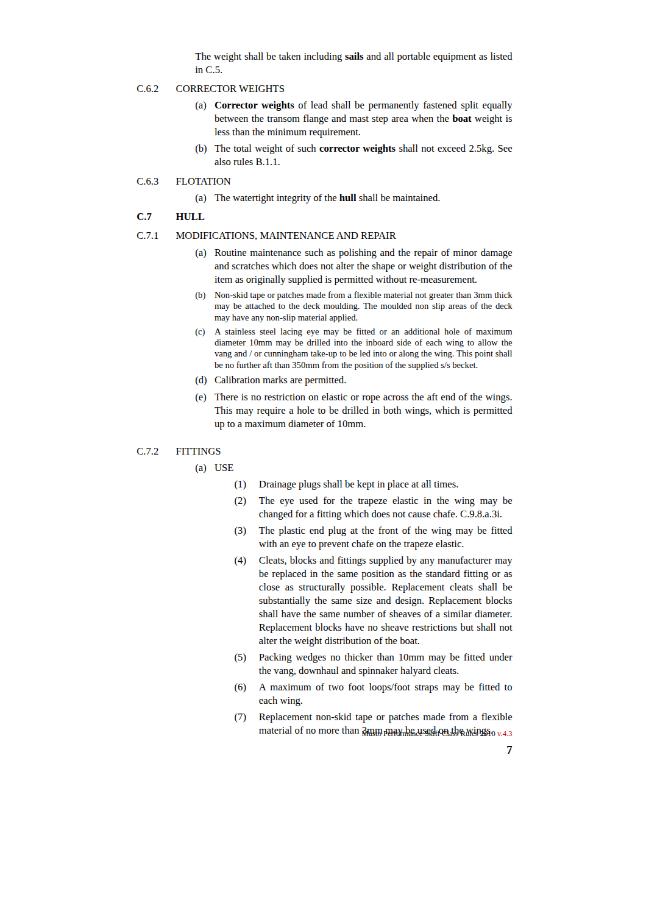The weight shall be taken including sails and all portable equipment as listed in C.5.
C.6.2
CORRECTOR WEIGHTS
(a) Corrector weights of lead shall be permanently fastened split equally between the transom flange and mast step area when the boat weight is less than the minimum requirement.
(b) The total weight of such corrector weights shall not exceed 2.5kg. See also rules B.1.1.
C.6.3
FLOTATION
(a) The watertight integrity of the hull shall be maintained.
C.7
HULL
C.7.1
MODIFICATIONS, MAINTENANCE AND REPAIR
(a) Routine maintenance such as polishing and the repair of minor damage and scratches which does not alter the shape or weight distribution of the item as originally supplied is permitted without re-measurement.
(b) Non-skid tape or patches made from a flexible material not greater than 3mm thick may be attached to the deck moulding. The moulded non slip areas of the deck may have any non-slip material applied.
(c) A stainless steel lacing eye may be fitted or an additional hole of maximum diameter 10mm may be drilled into the inboard side of each wing to allow the vang and / or cunningham take-up to be led into or along the wing. This point shall be no further aft than 350mm from the position of the supplied s/s becket.
(d) Calibration marks are permitted.
(e) There is no restriction on elastic or rope across the aft end of the wings. This may require a hole to be drilled in both wings, which is permitted up to a maximum diameter of 10mm.
C.7.2
FITTINGS
(a) USE
(1) Drainage plugs shall be kept in place at all times.
(2) The eye used for the trapeze elastic in the wing may be changed for a fitting which does not cause chafe. C.9.8.a.3i.
(3) The plastic end plug at the front of the wing may be fitted with an eye to prevent chafe on the trapeze elastic.
(4) Cleats, blocks and fittings supplied by any manufacturer may be replaced in the same position as the standard fitting or as close as structurally possible. Replacement cleats shall be substantially the same size and design. Replacement blocks shall have the same number of sheaves of a similar diameter. Replacement blocks have no sheave restrictions but shall not alter the weight distribution of the boat.
(5) Packing wedges no thicker than 10mm may be fitted under the vang, downhaul and spinnaker halyard cleats.
(6) A maximum of two foot loops/foot straps may be fitted to each wing.
(7) Replacement non-skid tape or patches made from a flexible material of no more than 3mm may be used on the wings.
Musto Performance Skiff Class Rules 2010 v.4.3
7